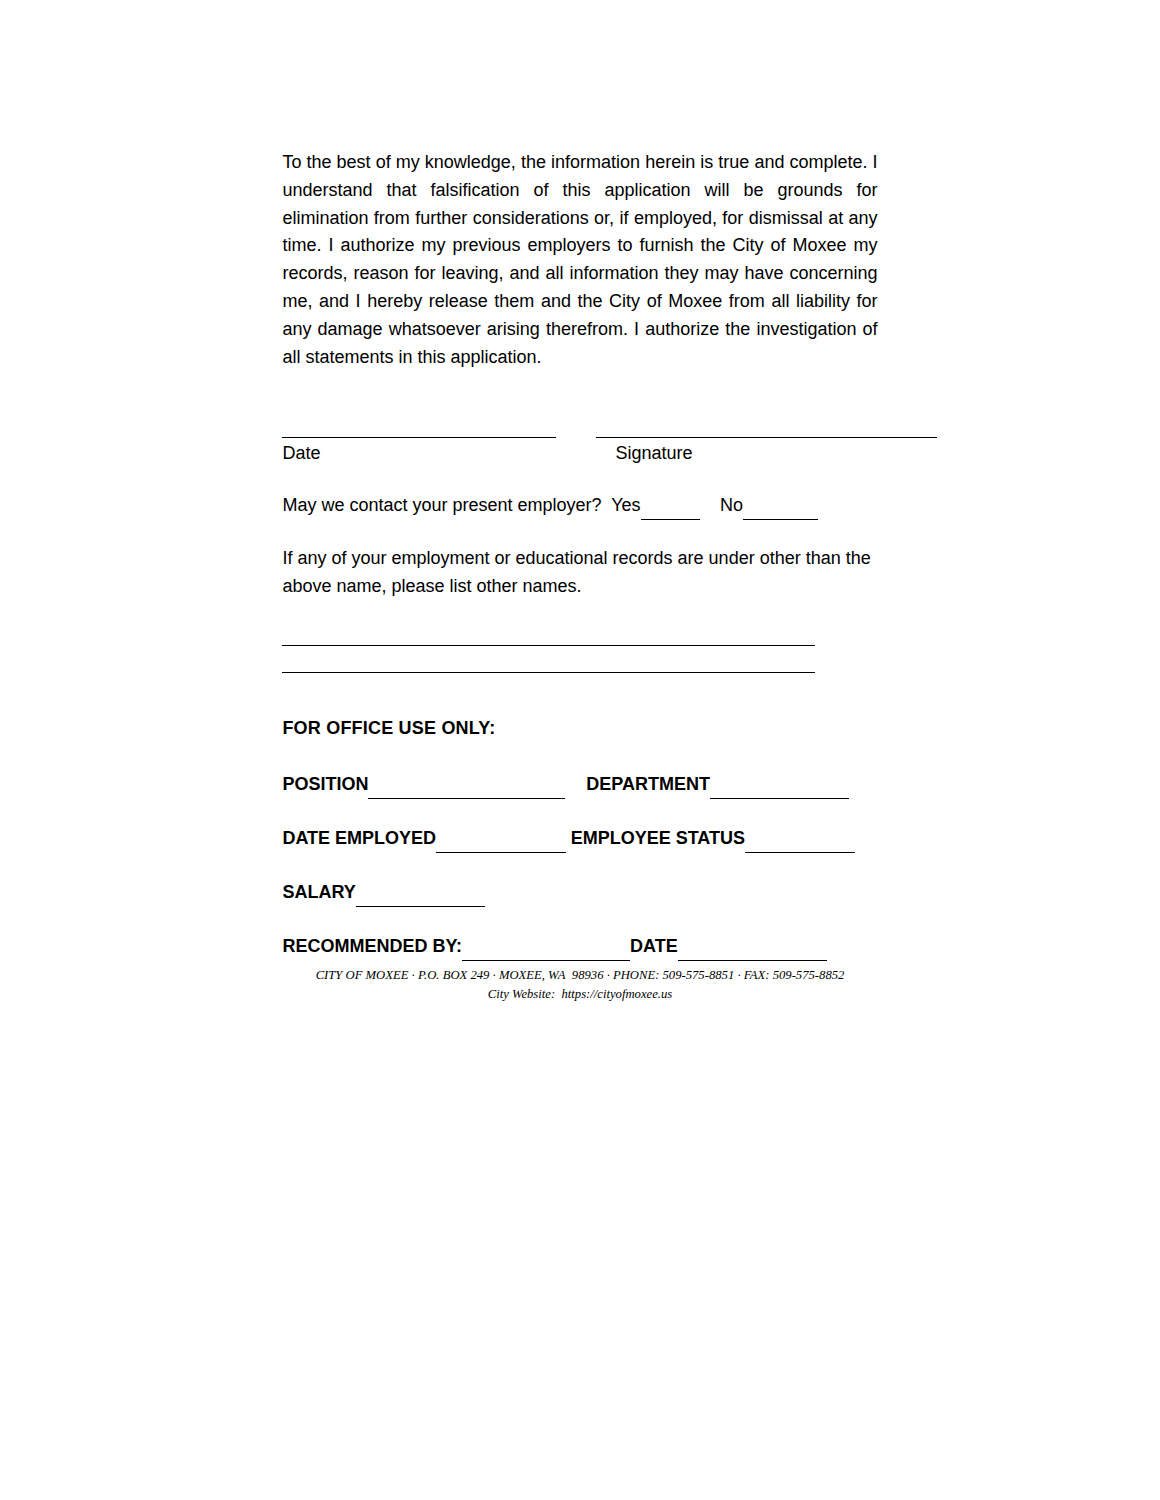To the best of my knowledge, the information herein is true and complete. I understand that falsification of this application will be grounds for elimination from further considerations or, if employed, for dismissal at any time. I authorize my previous employers to furnish the City of Moxee my records, reason for leaving, and all information they may have concerning me, and I hereby release them and the City of Moxee from all liability for any damage whatsoever arising therefrom. I authorize the investigation of all statements in this application.
Date Signature
May we contact your present employer? Yes No
If any of your employment or educational records are under other than the above name, please list other names.
FOR OFFICE USE ONLY:
POSITION DEPARTMENT
DATE EMPLOYED EMPLOYEE STATUS
SALARY
RECOMMENDED BY: DATE
CITY OF MOXEE · P.O. BOX 249 · MOXEE, WA 98936 · PHONE: 509-575-8851 · FAX: 509-575-8852
City Website: https://cityofmoxee.us